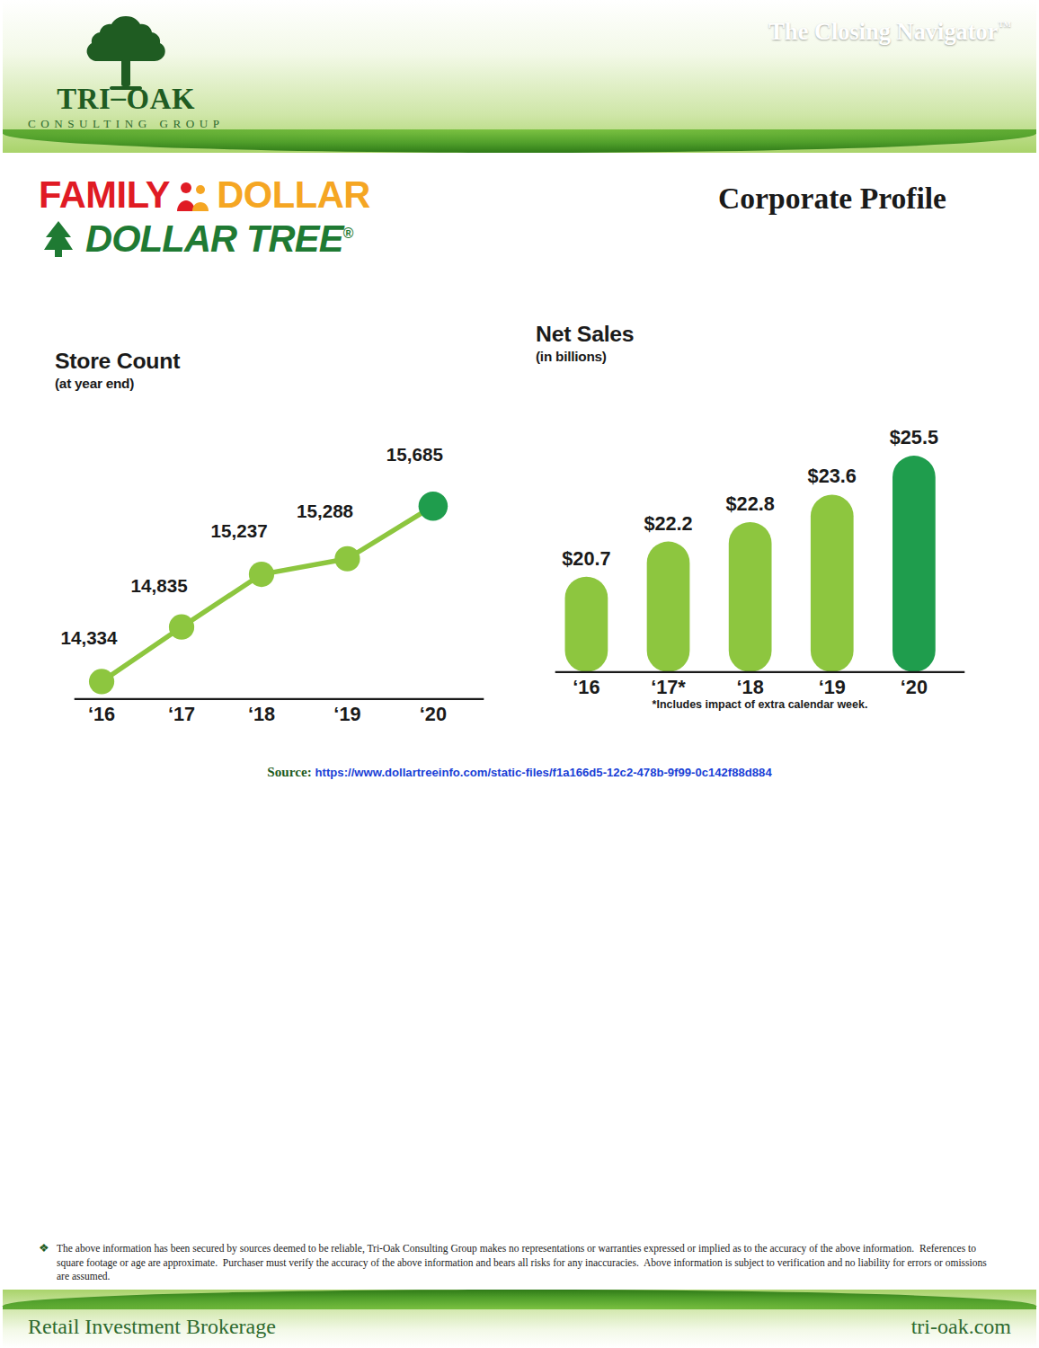Tri-Oak Consulting Group oak tree mark
TRI–OAK
Consulting Group
The Closing Navigator™
FAMILY Family Dollar people icon DOLLAR
Dollar Tree tree icon DOLLAR TREE®
Corporate Profile
Store Count(at year end)
Store Count (at year end) 14,334 14,835 15,237 15,288 15,685 ‘16 ‘17 ‘18 ‘19 ‘20
Net Sales(in billions)
Net Sales (in billions) $20.7 $22.2 $22.8 $23.6 $25.5 ‘16 ‘17* ‘18 ‘19 ‘20
*Includes impact of extra calendar week.
Source: https://www.dollartreeinfo.com/static-files/f1a166d5-12c2-478b-9f99-0c142f88d884
❖ The above information has been secured by sources deemed to be reliable, Tri-Oak Consulting Group makes no representations or warranties expressed or implied as to the accuracy of the above information. References to square footage or age are approximate. Purchaser must verify the accuracy of the above information and bears all risks for any inaccuracies. Above information is subject to verification and no liability for errors or omissions are assumed.
Retail Investment Brokerage
tri-oak.com